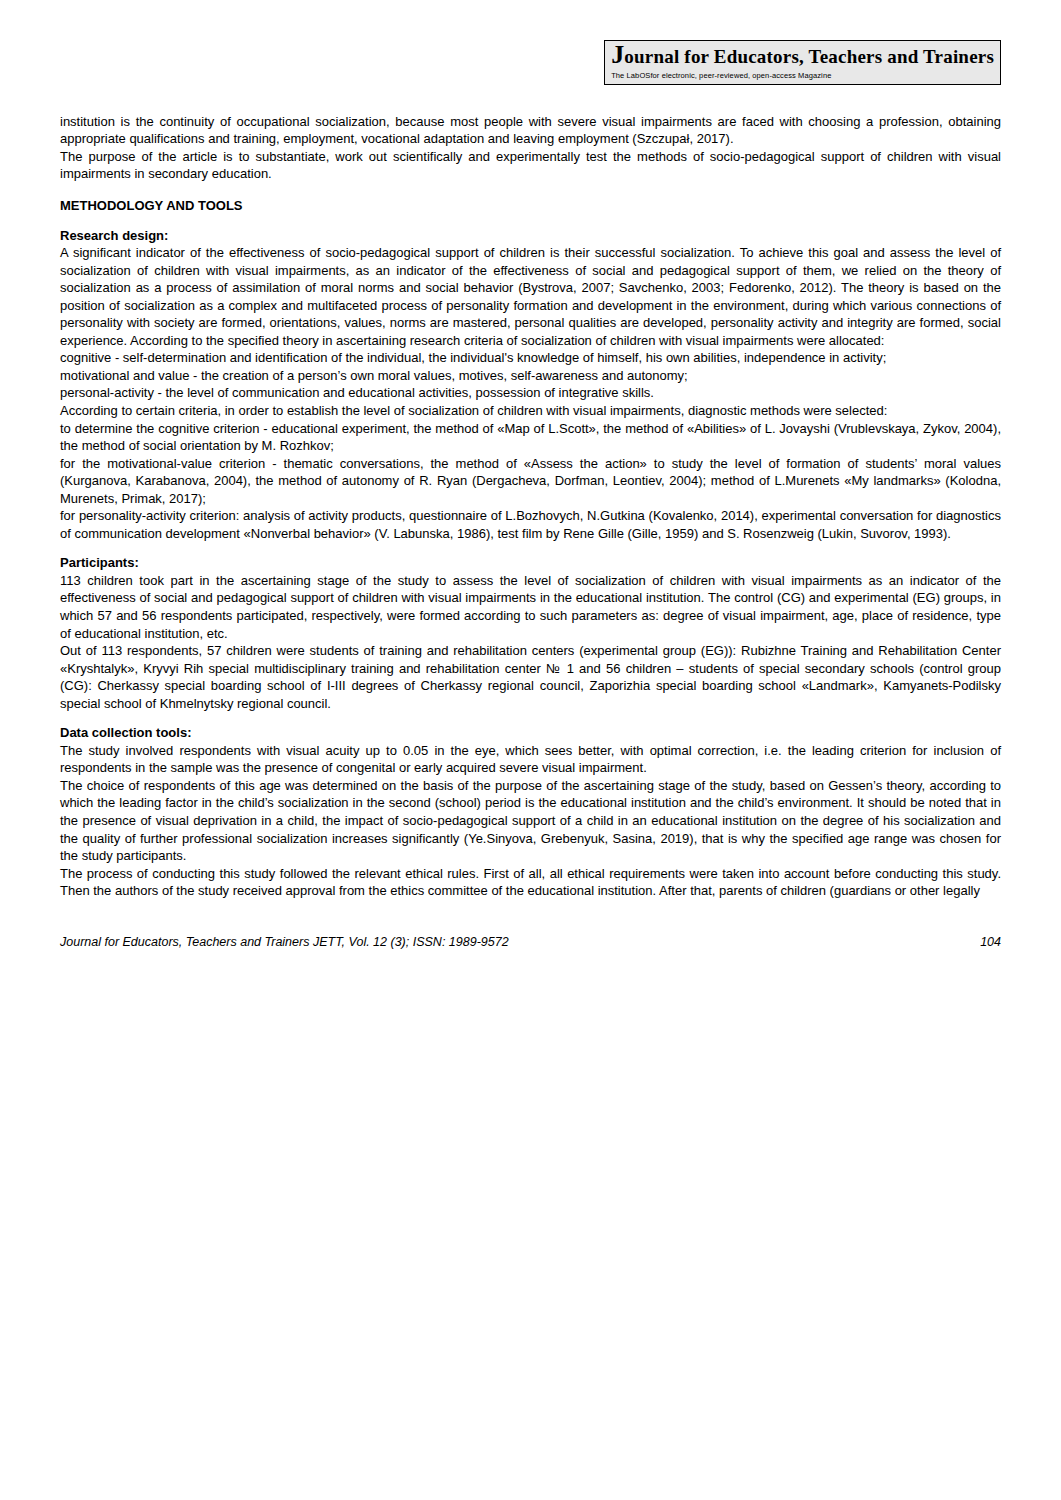Journal for Educators, Teachers and Trainers
The LabOSfor electronic, peer-reviewed, open-access Magazine
institution is the continuity of occupational socialization, because most people with severe visual impairments are faced with choosing a profession, obtaining appropriate qualifications and training, employment, vocational adaptation and leaving employment (Szczupał, 2017).
The purpose of the article is to substantiate, work out scientifically and experimentally test the methods of socio-pedagogical support of children with visual impairments in secondary education.
METHODOLOGY AND TOOLS
Research design:
A significant indicator of the effectiveness of socio-pedagogical support of children is their successful socialization. To achieve this goal and assess the level of socialization of children with visual impairments, as an indicator of the effectiveness of social and pedagogical support of them, we relied on the theory of socialization as a process of assimilation of moral norms and social behavior (Bystrova, 2007; Savchenko, 2003; Fedorenko, 2012). The theory is based on the position of socialization as a complex and multifaceted process of personality formation and development in the environment, during which various connections of personality with society are formed, orientations, values, norms are mastered, personal qualities are developed, personality activity and integrity are formed, social experience. According to the specified theory in ascertaining research criteria of socialization of children with visual impairments were allocated:
cognitive - self-determination and identification of the individual, the individual's knowledge of himself, his own abilities, independence in activity;
motivational and value - the creation of a person’s own moral values, motives, self-awareness and autonomy;
personal-activity - the level of communication and educational activities, possession of integrative skills.
According to certain criteria, in order to establish the level of socialization of children with visual impairments, diagnostic methods were selected:
to determine the cognitive criterion - educational experiment, the method of «Map of L.Scott», the method of «Abilities» of L. Jovayshi (Vrublevskaya, Zykov, 2004), the method of social orientation by M. Rozhkov;
for the motivational-value criterion - thematic conversations, the method of «Assess the action» to study the level of formation of students’ moral values (Kurganova, Karabanova, 2004), the method of autonomy of R. Ryan (Dergacheva, Dorfman, Leontiev, 2004); method of L.Murenets «My landmarks» (Kolodna, Murenets, Primak, 2017);
for personality-activity criterion: analysis of activity products, questionnaire of L.Bozhovych, N.Gutkina (Kovalenko, 2014), experimental conversation for diagnostics of communication development «Nonverbal behavior» (V. Labunska, 1986), test film by Rene Gille (Gille, 1959) and S. Rosenzweig (Lukin, Suvorov, 1993).
Participants:
113 children took part in the ascertaining stage of the study to assess the level of socialization of children with visual impairments as an indicator of the effectiveness of social and pedagogical support of children with visual impairments in the educational institution. The control (CG) and experimental (EG) groups, in which 57 and 56 respondents participated, respectively, were formed according to such parameters as: degree of visual impairment, age, place of residence, type of educational institution, etc.
Out of 113 respondents, 57 children were students of training and rehabilitation centers (experimental group (EG)): Rubizhne Training and Rehabilitation Center «Kryshtalyk», Kryvyi Rih special multidisciplinary training and rehabilitation center № 1 and 56 children – students of special secondary schools (control group (CG): Cherkassy special boarding school of I-III degrees of Cherkassy regional council, Zaporizhia special boarding school «Landmark», Kamyanets-Podilsky special school of Khmelnytsky regional council.
Data collection tools:
The study involved respondents with visual acuity up to 0.05 in the eye, which sees better, with optimal correction, i.e. the leading criterion for inclusion of respondents in the sample was the presence of congenital or early acquired severe visual impairment.
The choice of respondents of this age was determined on the basis of the purpose of the ascertaining stage of the study, based on Gessen’s theory, according to which the leading factor in the child’s socialization in the second (school) period is the educational institution and the child’s environment. It should be noted that in the presence of visual deprivation in a child, the impact of socio-pedagogical support of a child in an educational institution on the degree of his socialization and the quality of further professional socialization increases significantly (Ye.Sinyova, Grebenyuk, Sasina, 2019), that is why the specified age range was chosen for the study participants.
The process of conducting this study followed the relevant ethical rules. First of all, all ethical requirements were taken into account before conducting this study. Then the authors of the study received approval from the ethics committee of the educational institution. After that, parents of children (guardians or other legally
Journal for Educators, Teachers and Trainers JETT, Vol. 12 (3); ISSN: 1989-9572 104